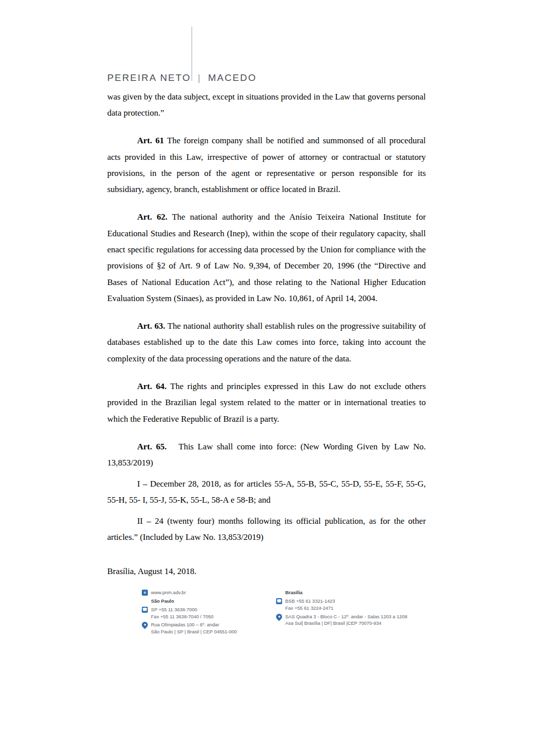PEREIRA NETO | MACEDO
was given by the data subject, except in situations provided in the Law that governs personal data protection.”
Art. 61 The foreign company shall be notified and summonsed of all procedural acts provided in this Law, irrespective of power of attorney or contractual or statutory provisions, in the person of the agent or representative or person responsible for its subsidiary, agency, branch, establishment or office located in Brazil.
Art. 62. The national authority and the Anísio Teixeira National Institute for Educational Studies and Research (Inep), within the scope of their regulatory capacity, shall enact specific regulations for accessing data processed by the Union for compliance with the provisions of §2 of Art. 9 of Law No. 9,394, of December 20, 1996 (the “Directive and Bases of National Education Act”), and those relating to the National Higher Education Evaluation System (Sinaes), as provided in Law No. 10,861, of April 14, 2004.
Art. 63. The national authority shall establish rules on the progressive suitability of databases established up to the date this Law comes into force, taking into account the complexity of the data processing operations and the nature of the data.
Art. 64. The rights and principles expressed in this Law do not exclude others provided in the Brazilian legal system related to the matter or in international treaties to which the Federative Republic of Brazil is a party.
Art. 65. This Law shall come into force: (New Wording Given by Law No. 13,853/2019)
I – December 28, 2018, as for articles 55-A, 55-B, 55-C, 55-D, 55-E, 55-F, 55-G, 55-H, 55- I, 55-J, 55-K, 55-L, 58-A e 58-B; and
II – 24 (twenty four) months following its official publication, as for the other articles.” (Included by Law No. 13,853/2019)
Brasília, August 14, 2018.
e www.pnm.adv.br
São Paulo
☎ SP +55 11 3638-7000 Fax +55 11 3638-7040 / 7050
● Rua Olímpiadas 100 – 6º. andar São Paulo | SP | Brasil | CEP 04551-000
Brasília
☎ BSB +55 61 3321-1423 Fax +55 61 3224-2471
● SAS Quadra 3 - Bloco C - 12º. andar - Salas 1203 a 1208 Asa Sul| Brasília | DF| Brasil |CEP 70070-934